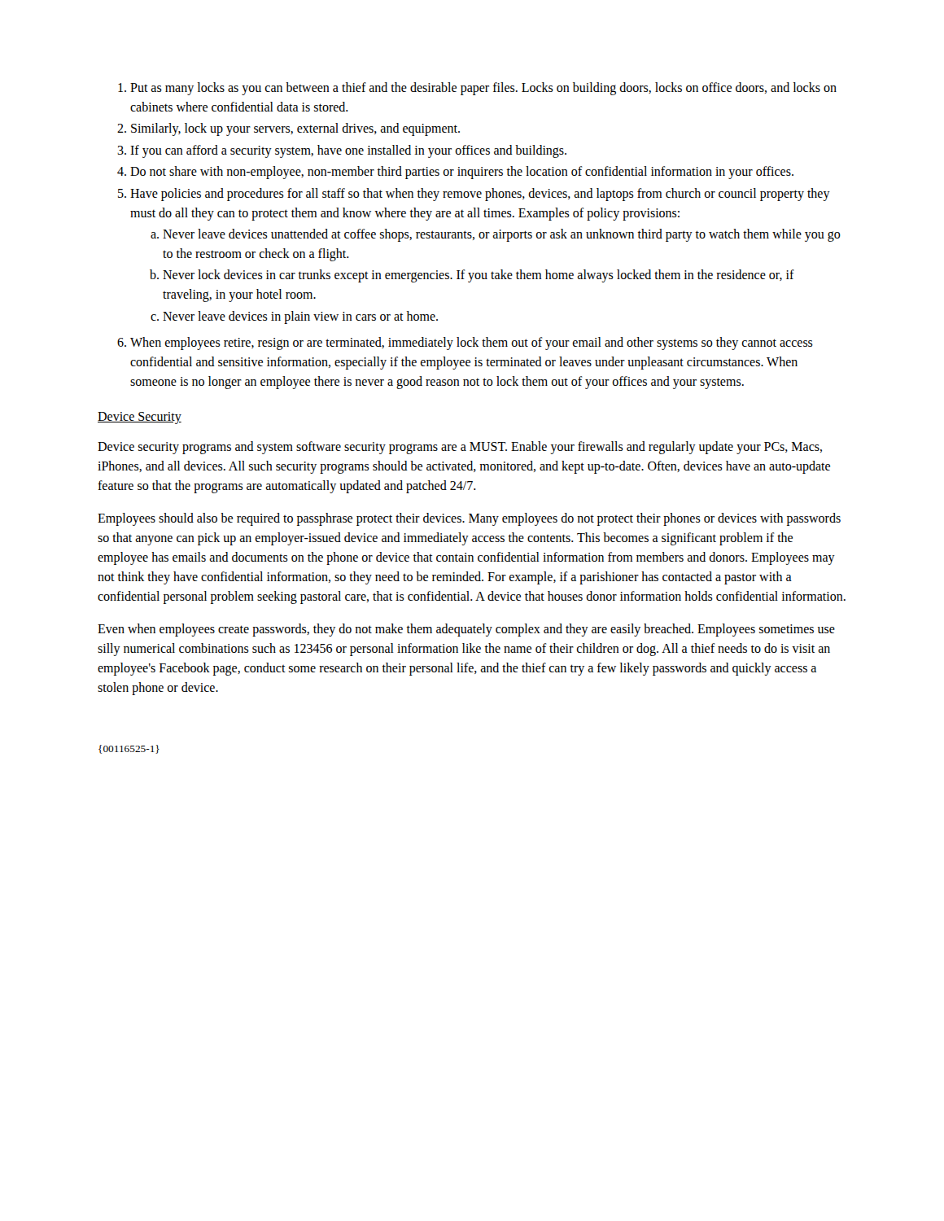Put as many locks as you can between a thief and the desirable paper files. Locks on building doors, locks on office doors, and locks on cabinets where confidential data is stored.
Similarly, lock up your servers, external drives, and equipment.
If you can afford a security system, have one installed in your offices and buildings.
Do not share with non-employee, non-member third parties or inquirers the location of confidential information in your offices.
Have policies and procedures for all staff so that when they remove phones, devices, and laptops from church or council property they must do all they can to protect them and know where they are at all times. Examples of policy provisions:
Never leave devices unattended at coffee shops, restaurants, or airports or ask an unknown third party to watch them while you go to the restroom or check on a flight.
Never lock devices in car trunks except in emergencies. If you take them home always locked them in the residence or, if traveling, in your hotel room.
Never leave devices in plain view in cars or at home.
When employees retire, resign or are terminated, immediately lock them out of your email and other systems so they cannot access confidential and sensitive information, especially if the employee is terminated or leaves under unpleasant circumstances. When someone is no longer an employee there is never a good reason not to lock them out of your offices and your systems.
Device Security
Device security programs and system software security programs are a MUST. Enable your firewalls and regularly update your PCs, Macs, iPhones, and all devices. All such security programs should be activated, monitored, and kept up-to-date. Often, devices have an auto-update feature so that the programs are automatically updated and patched 24/7.
Employees should also be required to passphrase protect their devices. Many employees do not protect their phones or devices with passwords so that anyone can pick up an employer-issued device and immediately access the contents. This becomes a significant problem if the employee has emails and documents on the phone or device that contain confidential information from members and donors. Employees may not think they have confidential information, so they need to be reminded. For example, if a parishioner has contacted a pastor with a confidential personal problem seeking pastoral care, that is confidential. A device that houses donor information holds confidential information.
Even when employees create passwords, they do not make them adequately complex and they are easily breached. Employees sometimes use silly numerical combinations such as 123456 or personal information like the name of their children or dog. All a thief needs to do is visit an employee's Facebook page, conduct some research on their personal life, and the thief can try a few likely passwords and quickly access a stolen phone or device.
{00116525-1}